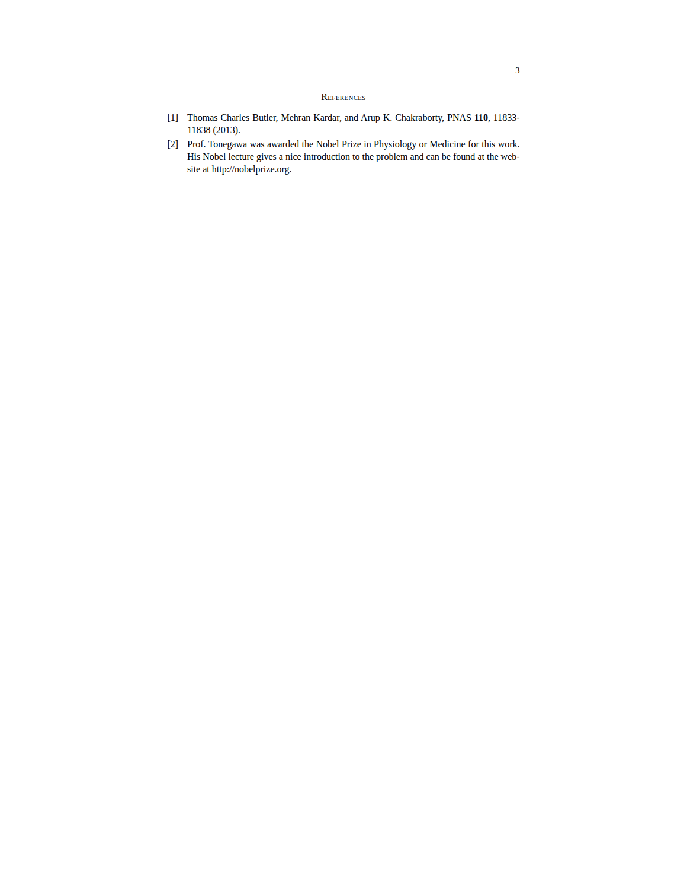3
References
[1] Thomas Charles Butler, Mehran Kardar, and Arup K. Chakraborty, PNAS 110, 11833-11838 (2013).
[2] Prof. Tonegawa was awarded the Nobel Prize in Physiology or Medicine for this work. His Nobel lecture gives a nice introduction to the problem and can be found at the website at http://nobelprize.org.